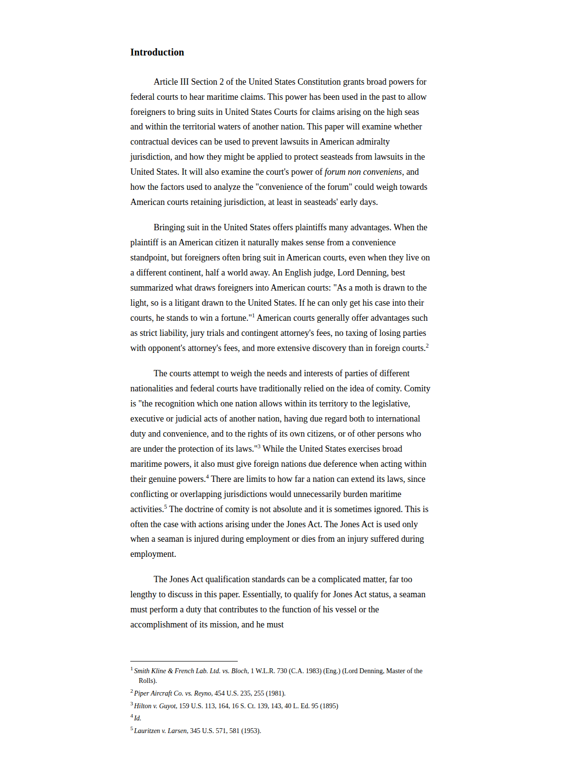Introduction
Article III Section 2 of the United States Constitution grants broad powers for federal courts to hear maritime claims. This power has been used in the past to allow foreigners to bring suits in United States Courts for claims arising on the high seas and within the territorial waters of another nation. This paper will examine whether contractual devices can be used to prevent lawsuits in American admiralty jurisdiction, and how they might be applied to protect seasteads from lawsuits in the United States. It will also examine the court's power of forum non conveniens, and how the factors used to analyze the "convenience of the forum" could weigh towards American courts retaining jurisdiction, at least in seasteads' early days.
Bringing suit in the United States offers plaintiffs many advantages. When the plaintiff is an American citizen it naturally makes sense from a convenience standpoint, but foreigners often bring suit in American courts, even when they live on a different continent, half a world away. An English judge, Lord Denning, best summarized what draws foreigners into American courts: "As a moth is drawn to the light, so is a litigant drawn to the United States. If he can only get his case into their courts, he stands to win a fortune."1 American courts generally offer advantages such as strict liability, jury trials and contingent attorney's fees, no taxing of losing parties with opponent's attorney's fees, and more extensive discovery than in foreign courts.2
The courts attempt to weigh the needs and interests of parties of different nationalities and federal courts have traditionally relied on the idea of comity. Comity is "the recognition which one nation allows within its territory to the legislative, executive or judicial acts of another nation, having due regard both to international duty and convenience, and to the rights of its own citizens, or of other persons who are under the protection of its laws."3 While the United States exercises broad maritime powers, it also must give foreign nations due deference when acting within their genuine powers.4 There are limits to how far a nation can extend its laws, since conflicting or overlapping jurisdictions would unnecessarily burden maritime activities.5 The doctrine of comity is not absolute and it is sometimes ignored. This is often the case with actions arising under the Jones Act. The Jones Act is used only when a seaman is injured during employment or dies from an injury suffered during employment.
The Jones Act qualification standards can be a complicated matter, far too lengthy to discuss in this paper. Essentially, to qualify for Jones Act status, a seaman must perform a duty that contributes to the function of his vessel or the accomplishment of its mission, and he must
1 Smith Kline & French Lab. Ltd. vs. Bloch, 1 W.L.R. 730 (C.A. 1983) (Eng.) (Lord Denning, Master of the Rolls).
2 Piper Aircraft Co. vs. Reyno, 454 U.S. 235, 255 (1981).
3 Hilton v. Guyot, 159 U.S. 113, 164, 16 S. Ct. 139, 143, 40 L. Ed. 95 (1895)
4 Id.
5 Lauritzen v. Larsen, 345 U.S. 571, 581 (1953).